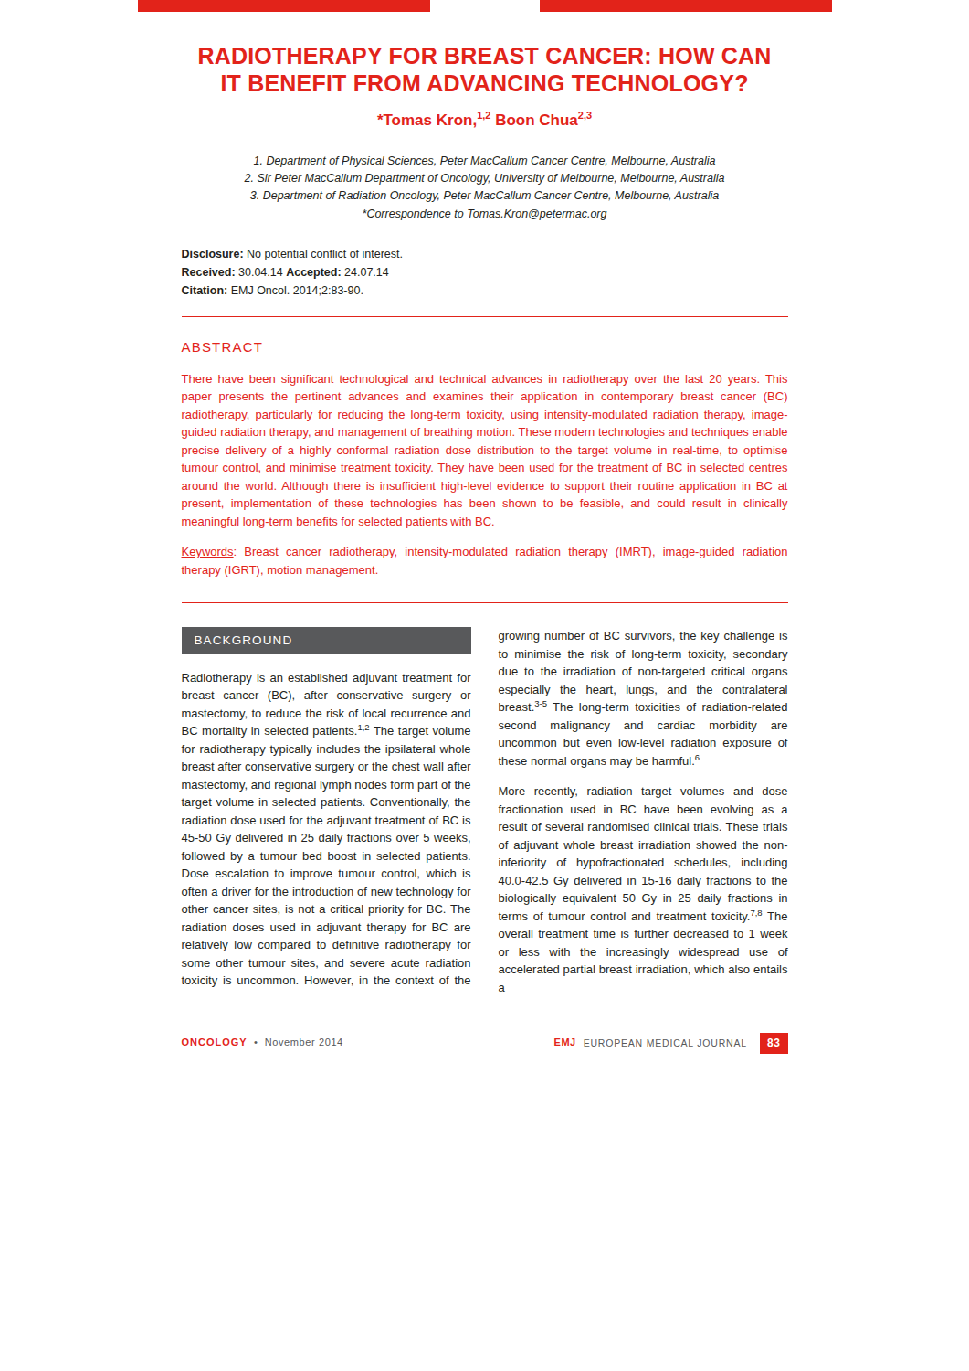Radiotherapy for Breast Cancer: How Can
It Benefit from Advancing Technology?
*Tomas Kron,1,2 Boon Chua2,3
1. Department of Physical Sciences, Peter MacCallum Cancer Centre, Melbourne, Australia
2. Sir Peter MacCallum Department of Oncology, University of Melbourne, Melbourne, Australia
3. Department of Radiation Oncology, Peter MacCallum Cancer Centre, Melbourne, Australia
*Correspondence to Tomas.Kron@petermac.org
Disclosure: No potential conflict of interest.
Received: 30.04.14 Accepted: 24.07.14
Citation: EMJ Oncol. 2014;2:83-90.
Abstract
There have been significant technological and technical advances in radiotherapy over the last 20 years. This paper presents the pertinent advances and examines their application in contemporary breast cancer (BC) radiotherapy, particularly for reducing the long-term toxicity, using intensity-modulated radiation therapy, image-guided radiation therapy, and management of breathing motion. These modern technologies and techniques enable precise delivery of a highly conformal radiation dose distribution to the target volume in real-time, to optimise tumour control, and minimise treatment toxicity. They have been used for the treatment of BC in selected centres around the world. Although there is insufficient high-level evidence to support their routine application in BC at present, implementation of these technologies has been shown to be feasible, and could result in clinically meaningful long-term benefits for selected patients with BC.
Keywords: Breast cancer radiotherapy, intensity-modulated radiation therapy (IMRT), image-guided radiation therapy (IGRT), motion management.
Background
Radiotherapy is an established adjuvant treatment for breast cancer (BC), after conservative surgery or mastectomy, to reduce the risk of local recurrence and BC mortality in selected patients.1,2 The target volume for radiotherapy typically includes the ipsilateral whole breast after conservative surgery or the chest wall after mastectomy, and regional lymph nodes form part of the target volume in selected patients. Conventionally, the radiation dose used for the adjuvant treatment of BC is 45-50 Gy delivered in 25 daily fractions over 5 weeks, followed by a tumour bed boost in selected patients. Dose escalation to improve tumour control, which is often a driver for the introduction of new technology for other cancer sites, is not a critical priority for BC. The radiation doses used in adjuvant therapy for BC are relatively low compared to definitive radiotherapy for some other tumour sites, and severe acute radiation toxicity is uncommon. However, in the context of the growing number of BC survivors, the key challenge is to minimise the risk of long-term toxicity, secondary due to the irradiation of non-targeted critical organs especially the heart, lungs, and the contralateral breast.3-5 The long-term toxicities of radiation-related second malignancy and cardiac morbidity are uncommon but even low-level radiation exposure of these normal organs may be harmful.6
More recently, radiation target volumes and dose fractionation used in BC have been evolving as a result of several randomised clinical trials. These trials of adjuvant whole breast irradiation showed the non-inferiority of hypofractionated schedules, including 40.0-42.5 Gy delivered in 15-16 daily fractions to the biologically equivalent 50 Gy in 25 daily fractions in terms of tumour control and treatment toxicity.7,8 The overall treatment time is further decreased to 1 week or less with the increasingly widespread use of accelerated partial breast irradiation, which also entails a
ONCOLOGY • November 2014
EMJ EUROPEAN MEDICAL JOURNAL 83